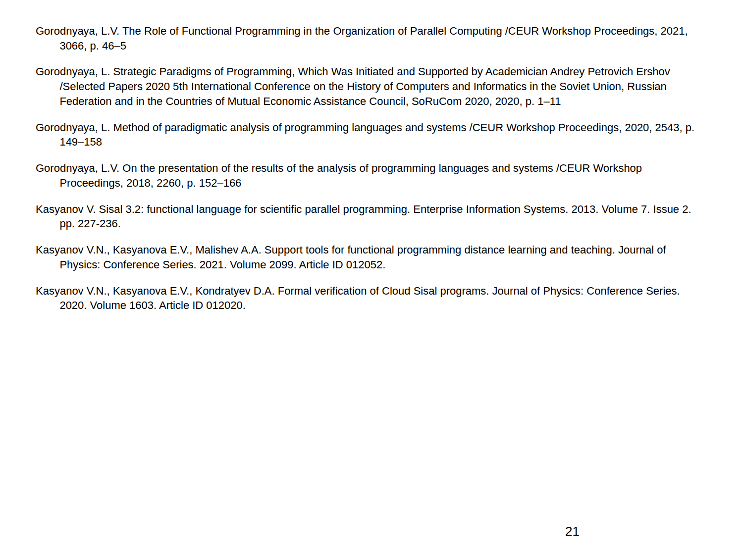Gorodnyaya, L.V. The Role of Functional Programming in the Organization of Parallel Computing /CEUR Workshop Proceedings, 2021, 3066, p. 46–5
Gorodnyaya, L. Strategic Paradigms of Programming, Which Was Initiated and Supported by Academician Andrey Petrovich Ershov /Selected Papers 2020 5th International Conference on the History of Computers and Informatics in the Soviet Union, Russian Federation and in the Countries of Mutual Economic Assistance Council, SoRuCom 2020, 2020, p. 1–11
Gorodnyaya, L. Method of paradigmatic analysis of programming languages and systems /CEUR Workshop Proceedings, 2020, 2543, p. 149–158
Gorodnyaya, L.V. On the presentation of the results of the analysis of programming languages and systems /CEUR Workshop Proceedings, 2018, 2260, p. 152–166
Kasyanov V. Sisal 3.2: functional language for scientific parallel programming. Enterprise Information Systems. 2013. Volume 7. Issue 2. pp. 227-236.
Kasyanov V.N., Kasyanova E.V., Malishev A.A. Support tools for functional programming distance learning and teaching. Journal of Physics: Conference Series. 2021. Volume 2099. Article ID 012052.
Kasyanov V.N., Kasyanova E.V., Kondratyev D.A. Formal verification of Cloud Sisal programs. Journal of Physics: Conference Series. 2020. Volume 1603. Article ID 012020.
21